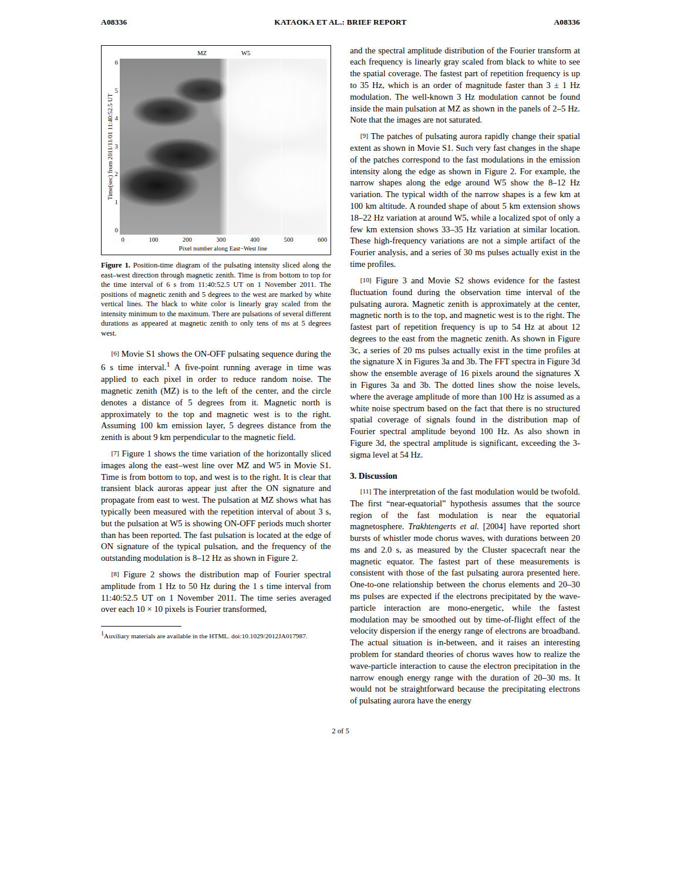A08336 KATAOKA ET AL.: BRIEF REPORT A08336
MZ W5
Time(sec) from 2011/11/01 11:40:52.5 UT
6 5 4 3 2 1 0
0 100 200 300 400 500 600
Pixel number along East−West line
Figure 1. Position-time diagram of the pulsating intensity sliced along the east–west direction through magnetic zenith. Time is from bottom to top for the time interval of 6 s from 11:40:52.5 UT on 1 November 2011. The positions of magnetic zenith and 5 degrees to the west are marked by white vertical lines. The black to white color is linearly gray scaled from the intensity minimum to the maximum. There are pulsations of several different durations as appeared at magnetic zenith to only tens of ms at 5 degrees west.
[6] Movie S1 shows the ON-OFF pulsating sequence during the 6 s time interval.1 A five-point running average in time was applied to each pixel in order to reduce random noise. The magnetic zenith (MZ) is to the left of the center, and the circle denotes a distance of 5 degrees from it. Magnetic north is approximately to the top and magnetic west is to the right. Assuming 100 km emission layer, 5 degrees distance from the zenith is about 9 km perpendicular to the magnetic field.
[7] Figure 1 shows the time variation of the horizontally sliced images along the east–west line over MZ and W5 in Movie S1. Time is from bottom to top, and west is to the right. It is clear that transient black auroras appear just after the ON signature and propagate from east to west. The pulsation at MZ shows what has typically been measured with the repetition interval of about 3 s, but the pulsation at W5 is showing ON-OFF periods much shorter than has been reported. The fast pulsation is located at the edge of ON signature of the typical pulsation, and the frequency of the outstanding modulation is 8–12 Hz as shown in Figure 2.
[8] Figure 2 shows the distribution map of Fourier spectral amplitude from 1 Hz to 50 Hz during the 1 s time interval from 11:40:52.5 UT on 1 November 2011. The time series averaged over each 10 × 10 pixels is Fourier transformed,
1Auxiliary materials are available in the HTML. doi:10.1029/2012JA017987.
and the spectral amplitude distribution of the Fourier transform at each frequency is linearly gray scaled from black to white to see the spatial coverage. The fastest part of repetition frequency is up to 35 Hz, which is an order of magnitude faster than 3 ± 1 Hz modulation. The well-known 3 Hz modulation cannot be found inside the main pulsation at MZ as shown in the panels of 2–5 Hz. Note that the images are not saturated.
[9] The patches of pulsating aurora rapidly change their spatial extent as shown in Movie S1. Such very fast changes in the shape of the patches correspond to the fast modulations in the emission intensity along the edge as shown in Figure 2. For example, the narrow shapes along the edge around W5 show the 8–12 Hz variation. The typical width of the narrow shapes is a few km at 100 km altitude. A rounded shape of about 5 km extension shows 18–22 Hz variation at around W5, while a localized spot of only a few km extension shows 33–35 Hz variation at similar location. These high-frequency variations are not a simple artifact of the Fourier analysis, and a series of 30 ms pulses actually exist in the time profiles.
[10] Figure 3 and Movie S2 shows evidence for the fastest fluctuation found during the observation time interval of the pulsating aurora. Magnetic zenith is approximately at the center, magnetic north is to the top, and magnetic west is to the right. The fastest part of repetition frequency is up to 54 Hz at about 12 degrees to the east from the magnetic zenith. As shown in Figure 3c, a series of 20 ms pulses actually exist in the time profiles at the signature X in Figures 3a and 3b. The FFT spectra in Figure 3d show the ensemble average of 16 pixels around the signatures X in Figures 3a and 3b. The dotted lines show the noise levels, where the average amplitude of more than 100 Hz is assumed as a white noise spectrum based on the fact that there is no structured spatial coverage of signals found in the distribution map of Fourier spectral amplitude beyond 100 Hz. As also shown in Figure 3d, the spectral amplitude is significant, exceeding the 3-sigma level at 54 Hz.
3. Discussion
[11] The interpretation of the fast modulation would be twofold. The first “near-equatorial” hypothesis assumes that the source region of the fast modulation is near the equatorial magnetosphere. Trakhtengerts et al. [2004] have reported short bursts of whistler mode chorus waves, with durations between 20 ms and 2.0 s, as measured by the Cluster spacecraft near the magnetic equator. The fastest part of these measurements is consistent with those of the fast pulsating aurora presented here. One-to-one relationship between the chorus elements and 20–30 ms pulses are expected if the electrons precipitated by the wave-particle interaction are mono-energetic, while the fastest modulation may be smoothed out by time-of-flight effect of the velocity dispersion if the energy range of electrons are broadband. The actual situation is in-between, and it raises an interesting problem for standard theories of chorus waves how to realize the wave-particle interaction to cause the electron precipitation in the narrow enough energy range with the duration of 20–30 ms. It would not be straightforward because the precipitating electrons of pulsating aurora have the energy
2 of 5